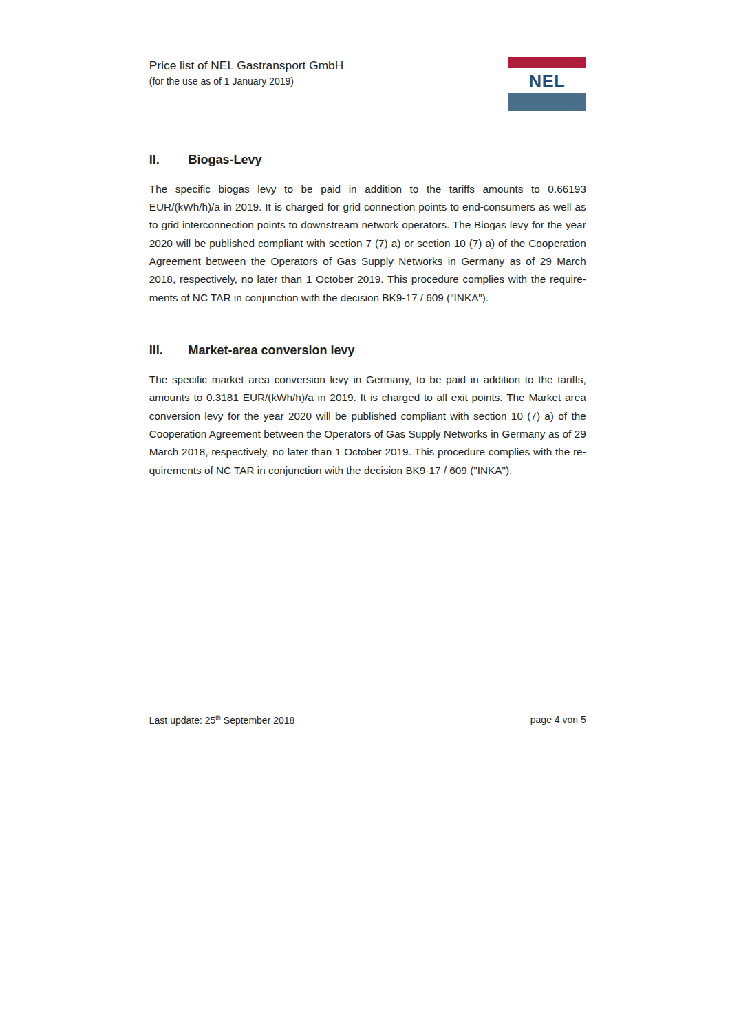Price list of NEL Gastransport GmbH
(for the use as of 1 January 2019)
NEL
II. Biogas-Levy
The specific biogas levy to be paid in addition to the tariffs amounts to 0.66193 EUR/(kWh/h)/a in 2019. It is charged for grid connection points to end-consumers as well as to grid interconnection points to downstream network operators. The Biogas levy for the year 2020 will be published compliant with section 7 (7) a) or section 10 (7) a) of the Cooperation Agreement between the Operators of Gas Supply Networks in Germany as of 29 March 2018, respectively, no later than 1 October 2019. This procedure complies with the requirements of NC TAR in conjunction with the decision BK9-17 / 609 ("INKA").
III. Market-area conversion levy
The specific market area conversion levy in Germany, to be paid in addition to the tariffs, amounts to 0.3181 EUR/(kWh/h)/a in 2019. It is charged to all exit points. The Market area conversion levy for the year 2020 will be published compliant with section 10 (7) a) of the Cooperation Agreement between the Operators of Gas Supply Networks in Germany as of 29 March 2018, respectively, no later than 1 October 2019. This procedure complies with the requirements of NC TAR in conjunction with the decision BK9-17 / 609 ("INKA").
Last update: 25th September 2018
page 4 von 5